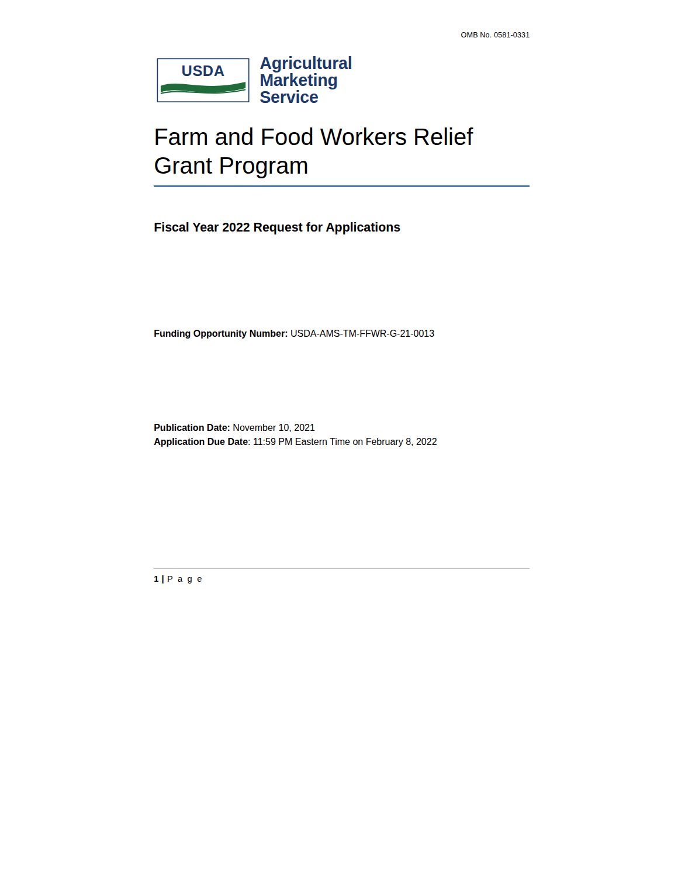OMB No. 0581-0331
USDA
Agricultural
Marketing
Service
Farm and Food Workers Relief Grant Program
Fiscal Year 2022 Request for Applications
Funding Opportunity Number: USDA-AMS-TM-FFWR-G-21-0013
Publication Date: November 10, 2021
Application Due Date: 11:59 PM Eastern Time on February 8, 2022
1 | P a g e